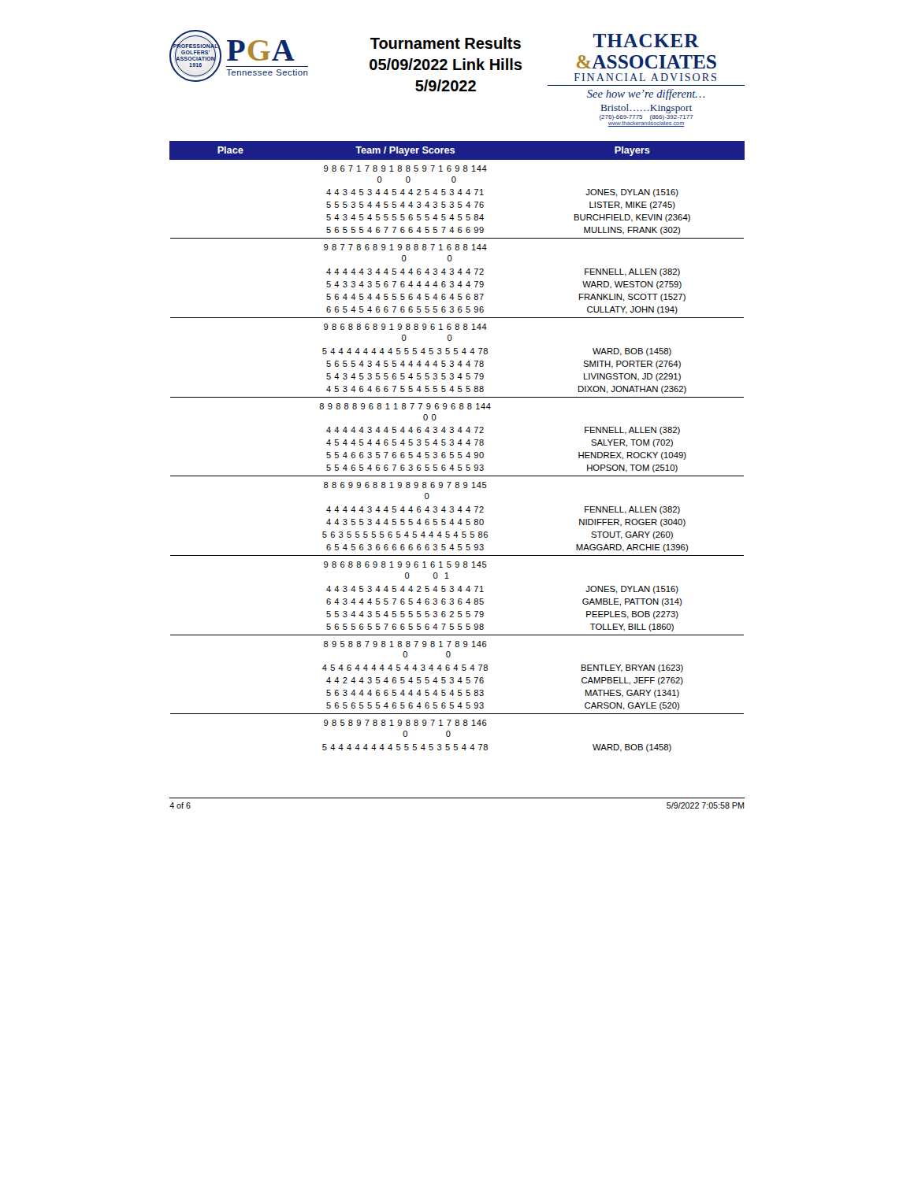PROFESSIONAL
GOLFERS'
ASSOCIATION
1916
PGA
Tennessee Section
Tournament Results
05/09/2022 Link Hills
5/9/2022
THACKER
&ASSOCIATES
FINANCIAL ADVISORS
See how we’re different…
Bristol……Kingsport
(276)-669-7775 (866)-392-7177
www.thackerandsociates.com
| Place | Team / Player Scores | Players |
| --- | --- | --- |
| | 9 8 6 7 1 7 8 9 1 8 8 5 9 7 1 6 9 8 144 0 0 0 | |
| | 4 4 3 4 5 3 4 4 5 4 4 2 5 4 5 3 4 4 71 | JONES, DYLAN (1516) |
| | 5 5 5 3 5 4 4 5 5 4 4 3 4 3 5 3 5 4 76 | LISTER, MIKE (2745) |
| | 5 4 3 4 5 4 5 5 5 5 6 5 5 4 5 4 5 5 84 | BURCHFIELD, KEVIN (2364) |
| | 5 6 5 5 5 4 6 7 7 6 6 4 5 5 7 4 6 6 99 | MULLINS, FRANK (302) |
| | 9 8 7 7 8 6 8 9 1 9 8 8 8 7 1 6 8 8 144 0 0 | |
| | 4 4 4 4 4 3 4 4 5 4 4 6 4 3 4 3 4 4 72 | FENNELL, ALLEN (382) |
| | 5 4 3 3 4 3 5 6 7 6 4 4 4 4 6 3 4 4 79 | WARD, WESTON (2759) |
| | 5 6 4 4 5 4 4 5 5 5 6 4 5 4 6 4 5 6 87 | FRANKLIN, SCOTT (1527) |
| | 6 6 5 4 5 4 6 6 7 6 6 5 5 5 6 3 6 5 96 | CULLATY, JOHN (194) |
| | 9 8 6 8 8 6 8 9 1 9 8 8 9 6 1 6 8 8 144 0 0 | |
| | 5 4 4 4 4 4 4 4 4 5 5 5 4 5 3 5 5 4 4 78 | WARD, BOB (1458) |
| | 5 6 5 5 4 3 4 5 5 4 4 4 4 4 5 3 4 4 78 | SMITH, PORTER (2764) |
| | 5 4 3 4 5 3 5 5 6 5 4 5 5 3 5 3 4 5 79 | LIVINGSTON, JD (2291) |
| | 4 5 3 4 6 4 6 6 7 5 5 4 5 5 5 4 5 5 88 | DIXON, JONATHAN (2362) |
| | 8 9 8 8 8 9 6 8 1 1 8 7 7 9 6 9 6 8 8 144 0 0 | |
| | 4 4 4 4 4 3 4 4 5 4 4 6 4 3 4 3 4 4 72 | FENNELL, ALLEN (382) |
| | 4 5 4 4 5 4 4 6 5 4 5 3 5 4 5 3 4 4 78 | SALYER, TOM (702) |
| | 5 5 4 6 6 3 5 7 6 6 5 4 5 3 6 5 5 4 90 | HENDREX, ROCKY (1049) |
| | 5 5 4 6 5 4 6 6 7 6 3 6 5 5 6 4 5 5 93 | HOPSON, TOM (2510) |
| | 8 8 6 9 9 6 8 8 1 9 8 9 8 6 9 7 8 9 145 0 | |
| | 4 4 4 4 4 3 4 4 5 4 4 6 4 3 4 3 4 4 72 | FENNELL, ALLEN (382) |
| | 4 4 3 5 5 3 4 4 5 5 5 4 6 5 5 4 4 5 80 | NIDIFFER, ROGER (3040) |
| | 5 6 3 5 5 5 5 5 6 5 4 5 4 4 4 5 4 5 5 86 | STOUT, GARY (260) |
| | 6 5 4 5 6 3 6 6 6 6 6 6 6 3 5 4 5 5 93 | MAGGARD, ARCHIE (1396) |
| | 9 8 6 8 8 6 9 8 1 9 9 6 1 6 1 5 9 8 145 0 0 1 | |
| | 4 4 3 4 5 3 4 4 5 4 4 2 5 4 5 3 4 4 71 | JONES, DYLAN (1516) |
| | 6 4 3 4 4 4 5 5 7 6 5 4 6 3 6 3 6 4 85 | GAMBLE, PATTON (314) |
| | 5 5 3 4 4 3 5 4 5 5 5 5 5 3 6 2 5 5 79 | PEEPLES, BOB (2273) |
| | 5 6 5 5 6 5 5 7 6 6 5 5 6 4 7 5 5 5 98 | TOLLEY, BILL (1860) |
| | 8 9 5 8 8 7 9 8 1 8 8 7 9 8 1 7 8 9 146 0 0 | |
| | 4 5 4 6 4 4 4 4 4 5 4 4 3 4 4 6 4 5 4 78 | BENTLEY, BRYAN (1623) |
| | 4 4 2 4 4 3 5 4 6 5 4 5 5 4 5 3 4 5 76 | CAMPBELL, JEFF (2762) |
| | 5 6 3 4 4 4 6 6 5 4 4 4 5 4 5 4 5 5 83 | MATHES, GARY (1341) |
| | 5 6 5 6 5 5 5 4 6 5 6 4 6 5 6 5 4 5 93 | CARSON, GAYLE (520) |
| | 9 8 5 8 9 7 8 8 1 9 8 8 9 7 1 7 8 8 146 0 0 | |
| | 5 4 4 4 4 4 4 4 4 5 5 5 4 5 3 5 5 4 4 78 | WARD, BOB (1458) |
4 of 6
5/9/2022 7:05:58 PM